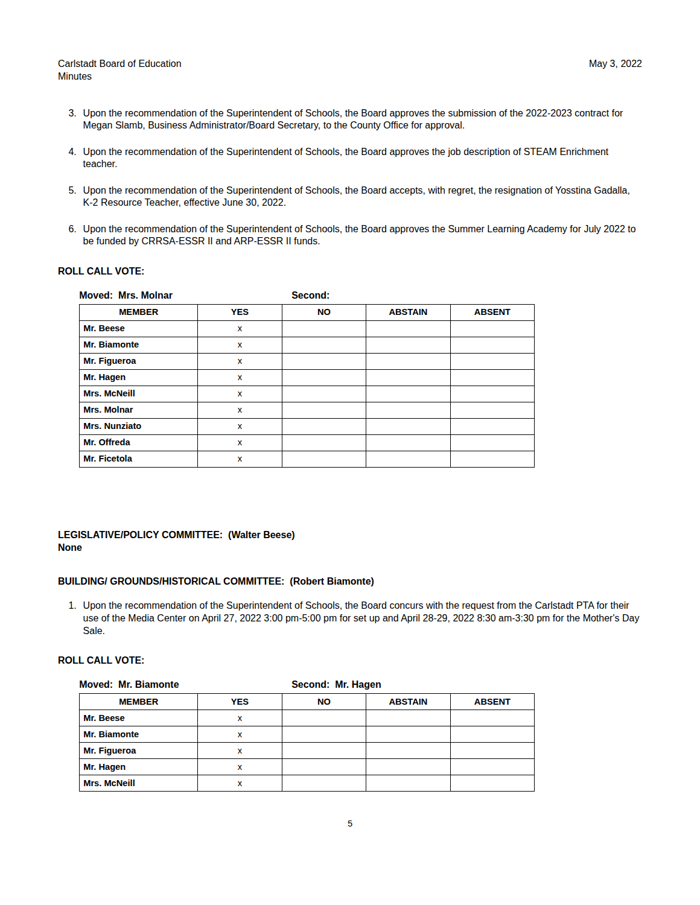Carlstadt Board of Education
Minutes
May 3, 2022
Upon the recommendation of the Superintendent of Schools, the Board approves the submission of the 2022-2023 contract for Megan Slamb, Business Administrator/Board Secretary, to the County Office for approval.
Upon the recommendation of the Superintendent of Schools, the Board approves the job description of STEAM Enrichment teacher.
Upon the recommendation of the Superintendent of Schools, the Board accepts, with regret, the resignation of Yosstina Gadalla, K-2 Resource Teacher, effective June 30, 2022.
Upon the recommendation of the Superintendent of Schools, the Board approves the Summer Learning Academy for July 2022 to be funded by CRRSA-ESSR II and ARP-ESSR II funds.
ROLL CALL VOTE:
Moved: Mrs. Molnar Second:
| MEMBER | YES | NO | ABSTAIN | ABSENT |
| --- | --- | --- | --- | --- |
| Mr. Beese | x | | | |
| Mr. Biamonte | x | | | |
| Mr. Figueroa | x | | | |
| Mr. Hagen | x | | | |
| Mrs. McNeill | x | | | |
| Mrs. Molnar | x | | | |
| Mrs. Nunziato | x | | | |
| Mr. Offreda | x | | | |
| Mr. Ficetola | x | | | |
LEGISLATIVE/POLICY COMMITTEE: (Walter Beese)
None
BUILDING/ GROUNDS/HISTORICAL COMMITTEE: (Robert Biamonte)
Upon the recommendation of the Superintendent of Schools, the Board concurs with the request from the Carlstadt PTA for their use of the Media Center on April 27, 2022 3:00 pm-5:00 pm for set up and April 28-29, 2022 8:30 am-3:30 pm for the Mother's Day Sale.
ROLL CALL VOTE:
Moved: Mr. Biamonte Second: Mr. Hagen
| MEMBER | YES | NO | ABSTAIN | ABSENT |
| --- | --- | --- | --- | --- |
| Mr. Beese | x | | | |
| Mr. Biamonte | x | | | |
| Mr. Figueroa | x | | | |
| Mr. Hagen | x | | | |
| Mrs. McNeill | x | | | |
5